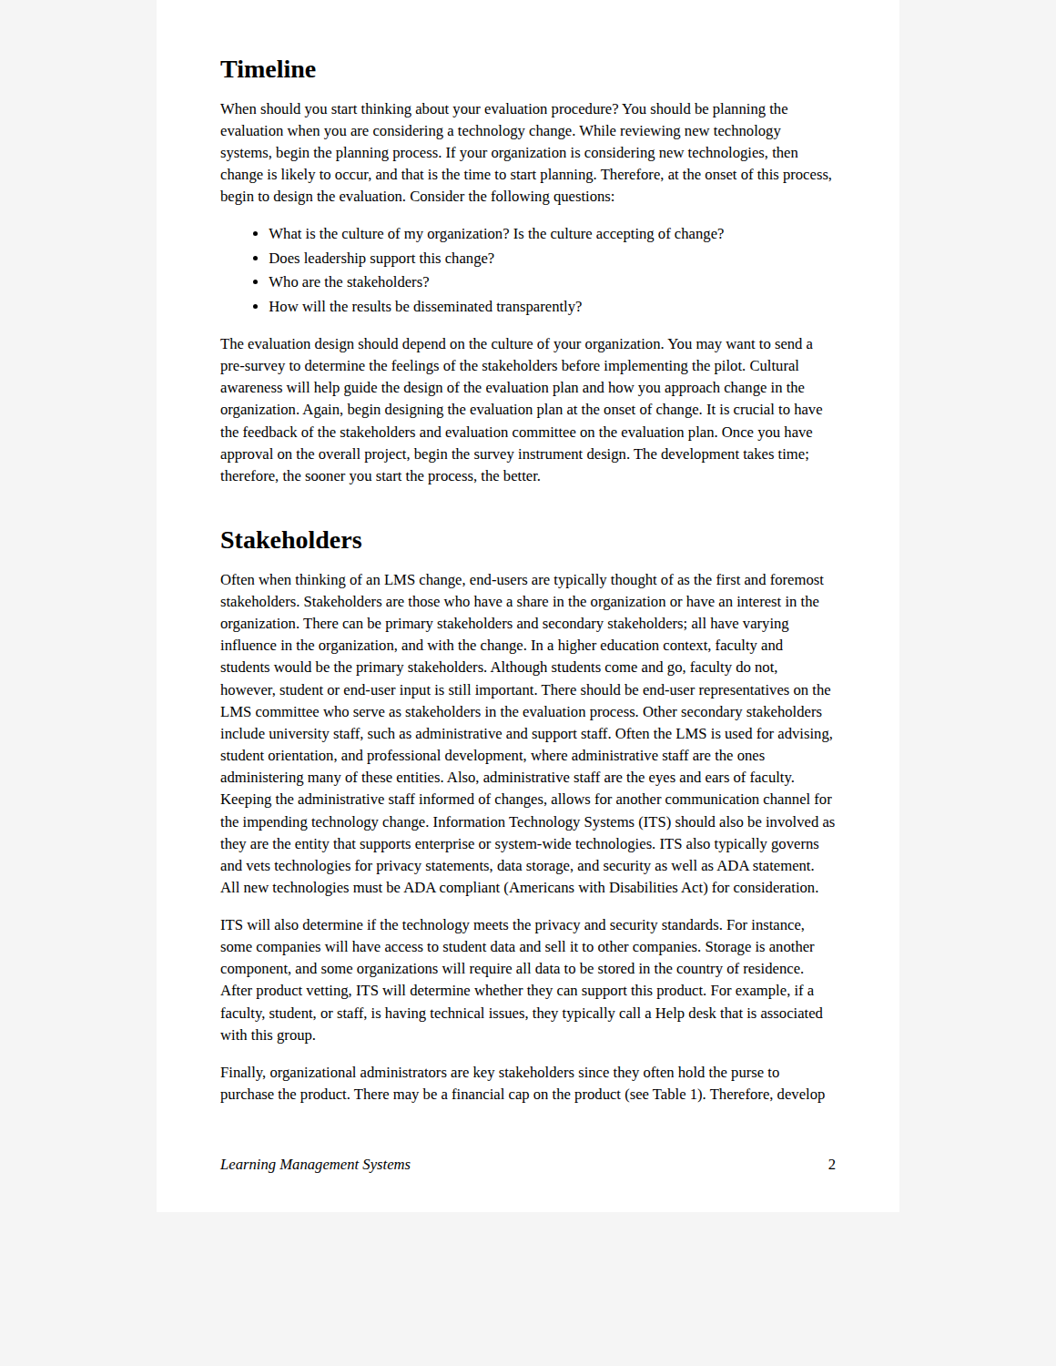Timeline
When should you start thinking about your evaluation procedure? You should be planning the evaluation when you are considering a technology change. While reviewing new technology systems, begin the planning process. If your organization is considering new technologies, then change is likely to occur, and that is the time to start planning. Therefore, at the onset of this process, begin to design the evaluation. Consider the following questions:
What is the culture of my organization? Is the culture accepting of change?
Does leadership support this change?
Who are the stakeholders?
How will the results be disseminated transparently?
The evaluation design should depend on the culture of your organization. You may want to send a pre-survey to determine the feelings of the stakeholders before implementing the pilot. Cultural awareness will help guide the design of the evaluation plan and how you approach change in the organization. Again, begin designing the evaluation plan at the onset of change. It is crucial to have the feedback of the stakeholders and evaluation committee on the evaluation plan. Once you have approval on the overall project, begin the survey instrument design. The development takes time; therefore, the sooner you start the process, the better.
Stakeholders
Often when thinking of an LMS change, end-users are typically thought of as the first and foremost stakeholders. Stakeholders are those who have a share in the organization or have an interest in the organization. There can be primary stakeholders and secondary stakeholders; all have varying influence in the organization, and with the change. In a higher education context, faculty and students would be the primary stakeholders. Although students come and go, faculty do not, however, student or end-user input is still important. There should be end-user representatives on the LMS committee who serve as stakeholders in the evaluation process. Other secondary stakeholders include university staff, such as administrative and support staff. Often the LMS is used for advising, student orientation, and professional development, where administrative staff are the ones administering many of these entities. Also, administrative staff are the eyes and ears of faculty. Keeping the administrative staff informed of changes, allows for another communication channel for the impending technology change. Information Technology Systems (ITS) should also be involved as they are the entity that supports enterprise or system-wide technologies. ITS also typically governs and vets technologies for privacy statements, data storage, and security as well as ADA statement. All new technologies must be ADA compliant (Americans with Disabilities Act) for consideration.
ITS will also determine if the technology meets the privacy and security standards. For instance, some companies will have access to student data and sell it to other companies. Storage is another component, and some organizations will require all data to be stored in the country of residence. After product vetting, ITS will determine whether they can support this product. For example, if a faculty, student, or staff, is having technical issues, they typically call a Help desk that is associated with this group.
Finally, organizational administrators are key stakeholders since they often hold the purse to purchase the product. There may be a financial cap on the product (see Table 1). Therefore, develop
Learning Management Systems 2